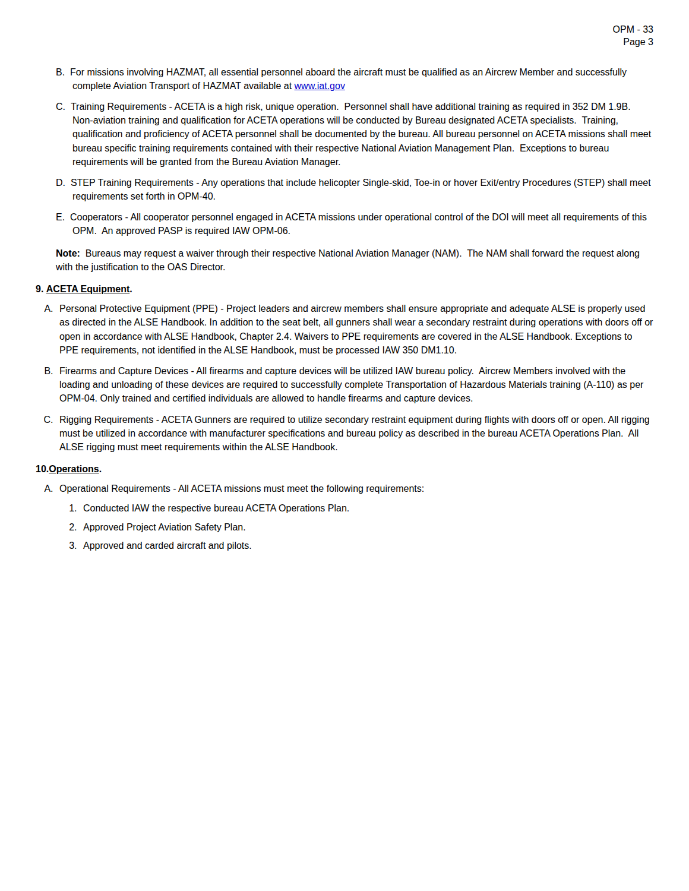OPM - 33
Page 3
B. For missions involving HAZMAT, all essential personnel aboard the aircraft must be qualified as an Aircrew Member and successfully complete Aviation Transport of HAZMAT available at www.iat.gov
C. Training Requirements - ACETA is a high risk, unique operation. Personnel shall have additional training as required in 352 DM 1.9B. Non-aviation training and qualification for ACETA operations will be conducted by Bureau designated ACETA specialists. Training, qualification and proficiency of ACETA personnel shall be documented by the bureau. All bureau personnel on ACETA missions shall meet bureau specific training requirements contained with their respective National Aviation Management Plan. Exceptions to bureau requirements will be granted from the Bureau Aviation Manager.
D. STEP Training Requirements - Any operations that include helicopter Single-skid, Toe-in or hover Exit/entry Procedures (STEP) shall meet requirements set forth in OPM-40.
E. Cooperators - All cooperator personnel engaged in ACETA missions under operational control of the DOI will meet all requirements of this OPM. An approved PASP is required IAW OPM-06.
Note: Bureaus may request a waiver through their respective National Aviation Manager (NAM). The NAM shall forward the request along with the justification to the OAS Director.
9. ACETA Equipment.
Personal Protective Equipment (PPE) - Project leaders and aircrew members shall ensure appropriate and adequate ALSE is properly used as directed in the ALSE Handbook. In addition to the seat belt, all gunners shall wear a secondary restraint during operations with doors off or open in accordance with ALSE Handbook, Chapter 2.4. Waivers to PPE requirements are covered in the ALSE Handbook. Exceptions to PPE requirements, not identified in the ALSE Handbook, must be processed IAW 350 DM1.10.
Firearms and Capture Devices - All firearms and capture devices will be utilized IAW bureau policy. Aircrew Members involved with the loading and unloading of these devices are required to successfully complete Transportation of Hazardous Materials training (A-110) as per OPM-04. Only trained and certified individuals are allowed to handle firearms and capture devices.
Rigging Requirements - ACETA Gunners are required to utilize secondary restraint equipment during flights with doors off or open. All rigging must be utilized in accordance with manufacturer specifications and bureau policy as described in the bureau ACETA Operations Plan. All ALSE rigging must meet requirements within the ALSE Handbook.
10. Operations.
Operational Requirements - All ACETA missions must meet the following requirements:
Conducted IAW the respective bureau ACETA Operations Plan.
Approved Project Aviation Safety Plan.
Approved and carded aircraft and pilots.